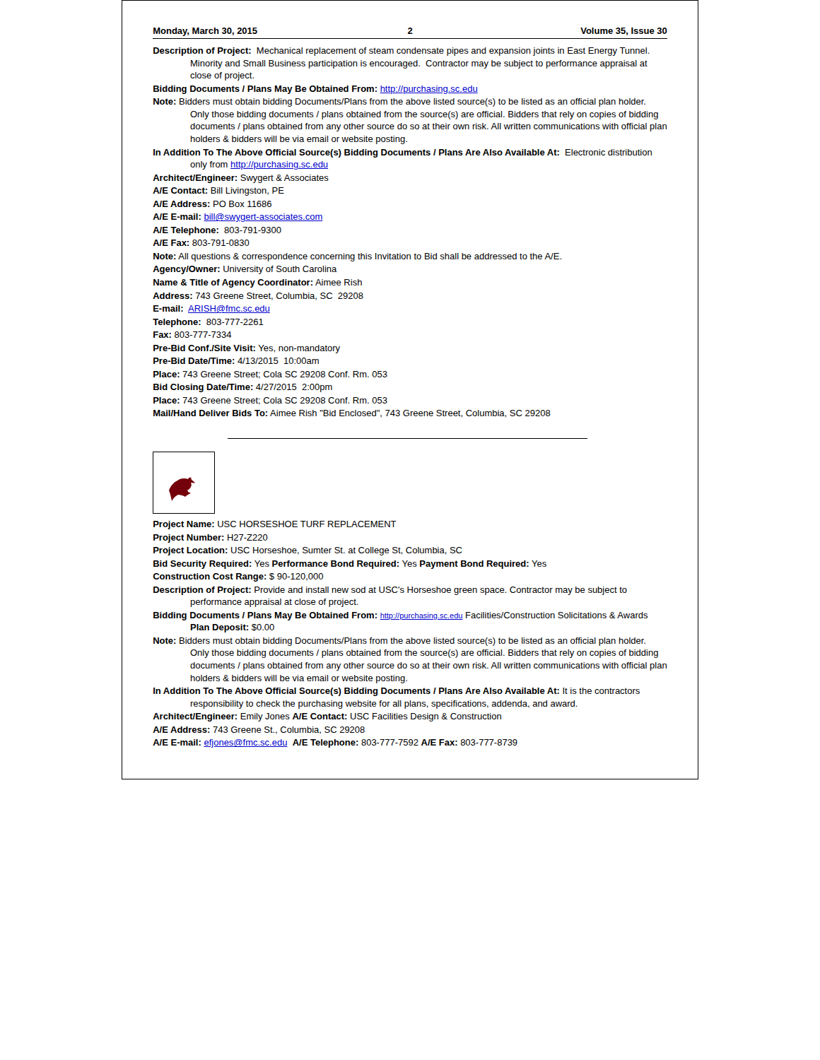Monday, March 30, 2015
2
Volume 35, Issue 30
Description of Project: Mechanical replacement of steam condensate pipes and expansion joints in East Energy Tunnel. Minority and Small Business participation is encouraged. Contractor may be subject to performance appraisal at close of project.
Bidding Documents / Plans May Be Obtained From: http://purchasing.sc.edu
Note: Bidders must obtain bidding Documents/Plans from the above listed source(s) to be listed as an official plan holder. Only those bidding documents / plans obtained from the source(s) are official. Bidders that rely on copies of bidding documents / plans obtained from any other source do so at their own risk. All written communications with official plan holders & bidders will be via email or website posting.
In Addition To The Above Official Source(s) Bidding Documents / Plans Are Also Available At: Electronic distribution only from http://purchasing.sc.edu
Architect/Engineer: Swygert & Associates
A/E Contact: Bill Livingston, PE
A/E Address: PO Box 11686
A/E E-mail: bill@swygert-associates.com
A/E Telephone: 803-791-9300
A/E Fax: 803-791-0830
Note: All questions & correspondence concerning this Invitation to Bid shall be addressed to the A/E.
Agency/Owner: University of South Carolina
Name & Title of Agency Coordinator: Aimee Rish
Address: 743 Greene Street, Columbia, SC 29208
E-mail: ARISH@fmc.sc.edu
Telephone: 803-777-2261
Fax: 803-777-7334
Pre-Bid Conf./Site Visit: Yes, non-mandatory
Pre-Bid Date/Time: 4/13/2015 10:00am
Place: 743 Greene Street; Cola SC 29208 Conf. Rm. 053
Bid Closing Date/Time: 4/27/2015 2:00pm
Place: 743 Greene Street; Cola SC 29208 Conf. Rm. 053
Mail/Hand Deliver Bids To: Aimee Rish "Bid Enclosed", 743 Greene Street, Columbia, SC 29208
Project Name: USC HORSESHOE TURF REPLACEMENT
Project Number: H27-Z220
Project Location: USC Horseshoe, Sumter St. at College St, Columbia, SC
Bid Security Required: Yes Performance Bond Required: Yes Payment Bond Required: Yes
Construction Cost Range: $ 90-120,000
Description of Project: Provide and install new sod at USC's Horseshoe green space. Contractor may be subject to performance appraisal at close of project.
Bidding Documents / Plans May Be Obtained From: http://purchasing.sc.edu Facilities/Construction Solicitations & Awards Plan Deposit: $0.00
Note: Bidders must obtain bidding Documents/Plans from the above listed source(s) to be listed as an official plan holder. Only those bidding documents / plans obtained from the source(s) are official. Bidders that rely on copies of bidding documents / plans obtained from any other source do so at their own risk. All written communications with official plan holders & bidders will be via email or website posting.
In Addition To The Above Official Source(s) Bidding Documents / Plans Are Also Available At: It is the contractors responsibility to check the purchasing website for all plans, specifications, addenda, and award.
Architect/Engineer: Emily Jones A/E Contact: USC Facilities Design & Construction
A/E Address: 743 Greene St., Columbia, SC 29208
A/E E-mail: efjones@fmc.sc.edu A/E Telephone: 803-777-7592 A/E Fax: 803-777-8739